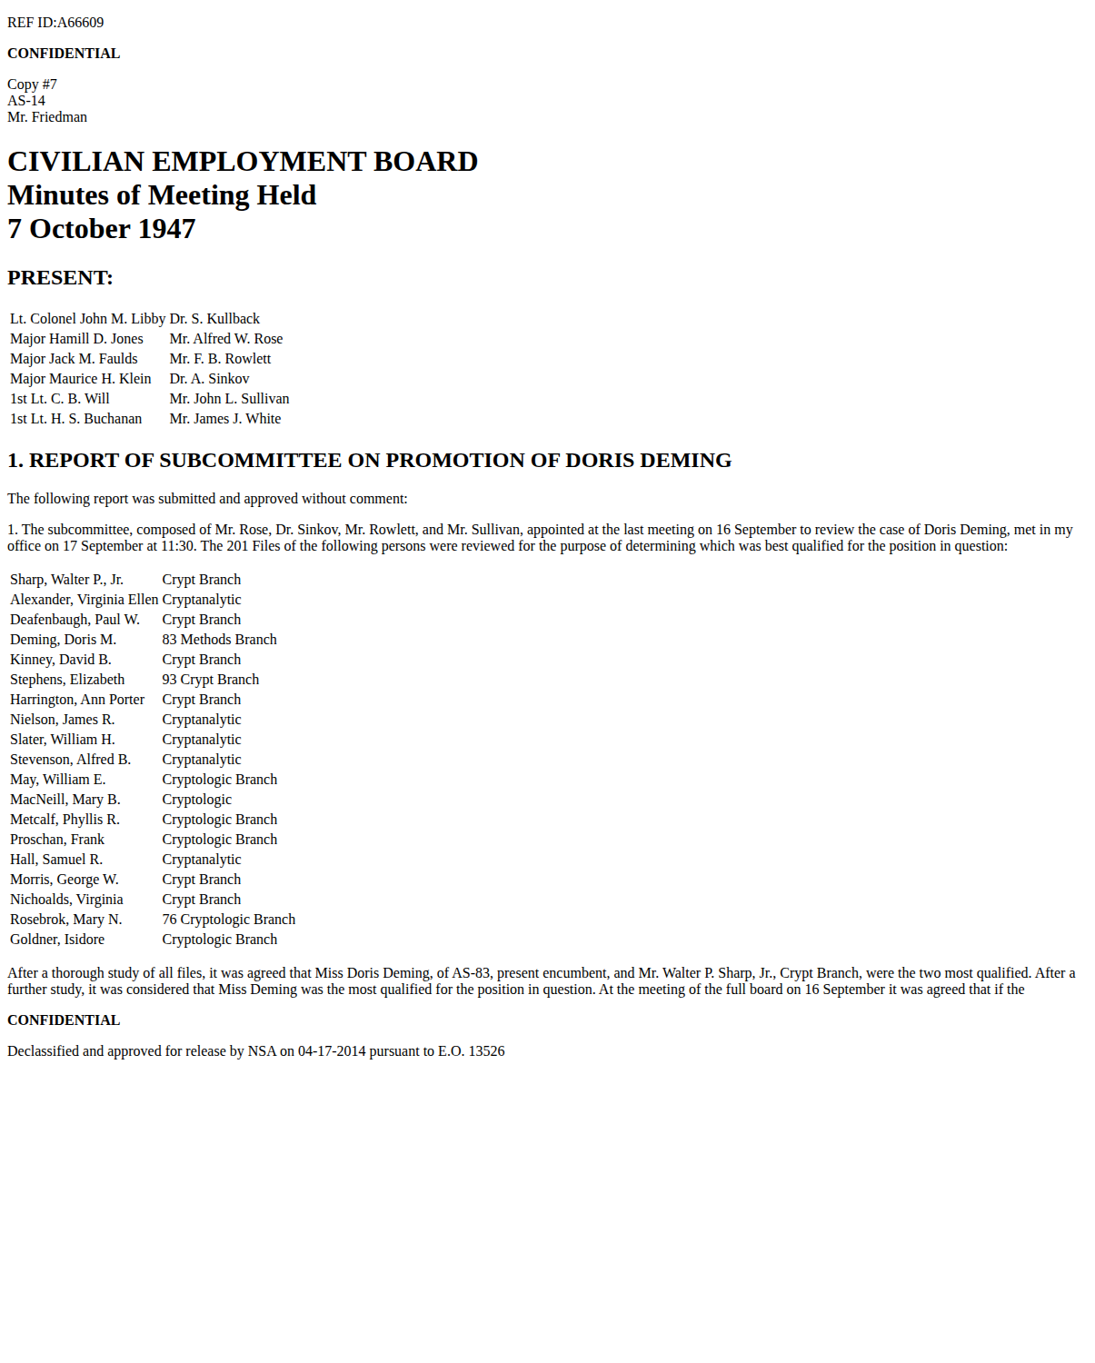REF ID:A66609
CONFIDENTIAL
Copy #7
AS-14
Mr. Friedman
CIVILIAN EMPLOYMENT BOARD
Minutes of Meeting Held
7 October 1947
PRESENT:
| Lt. Colonel John M. Libby | Dr. S. Kullback |
| Major Hamill D. Jones | Mr. Alfred W. Rose |
| Major Jack M. Faulds | Mr. F. B. Rowlett |
| Major Maurice H. Klein | Dr. A. Sinkov |
| 1st Lt. C. B. Will | Mr. John L. Sullivan |
| 1st Lt. H. S. Buchanan | Mr. James J. White |
1. REPORT OF SUBCOMMITTEE ON PROMOTION OF DORIS DEMING
The following report was submitted and approved without comment:
1. The subcommittee, composed of Mr. Rose, Dr. Sinkov, Mr. Rowlett, and Mr. Sullivan, appointed at the last meeting on 16 September to review the case of Doris Deming, met in my office on 17 September at 11:30. The 201 Files of the following persons were reviewed for the purpose of determining which was best qualified for the position in question:
| Sharp, Walter P., Jr. | Crypt Branch |
| Alexander, Virginia Ellen | Cryptanalytic |
| Deafenbaugh, Paul W. | Crypt Branch |
| Deming, Doris M. | 83 Methods Branch |
| Kinney, David B. | Crypt Branch |
| Stephens, Elizabeth | 93 Crypt Branch |
| Harrington, Ann Porter | Crypt Branch |
| Nielson, James R. | Cryptanalytic |
| Slater, William H. | Cryptanalytic |
| Stevenson, Alfred B. | Cryptanalytic |
| May, William E. | Cryptologic Branch |
| MacNeill, Mary B. | Cryptologic |
| Metcalf, Phyllis R. | Cryptologic Branch |
| Proschan, Frank | Cryptologic Branch |
| Hall, Samuel R. | Cryptanalytic |
| Morris, George W. | Crypt Branch |
| Nichoalds, Virginia | Crypt Branch |
| Rosebrok, Mary N. | 76 Cryptologic Branch |
| Goldner, Isidore | Cryptologic Branch |
After a thorough study of all files, it was agreed that Miss Doris Deming, of AS-83, present encumbent, and Mr. Walter P. Sharp, Jr., Crypt Branch, were the two most qualified. After a further study, it was considered that Miss Deming was the most qualified for the position in question. At the meeting of the full board on 16 September it was agreed that if the
CONFIDENTIAL
Declassified and approved for release by NSA on 04-17-2014 pursuant to E.O. 13526